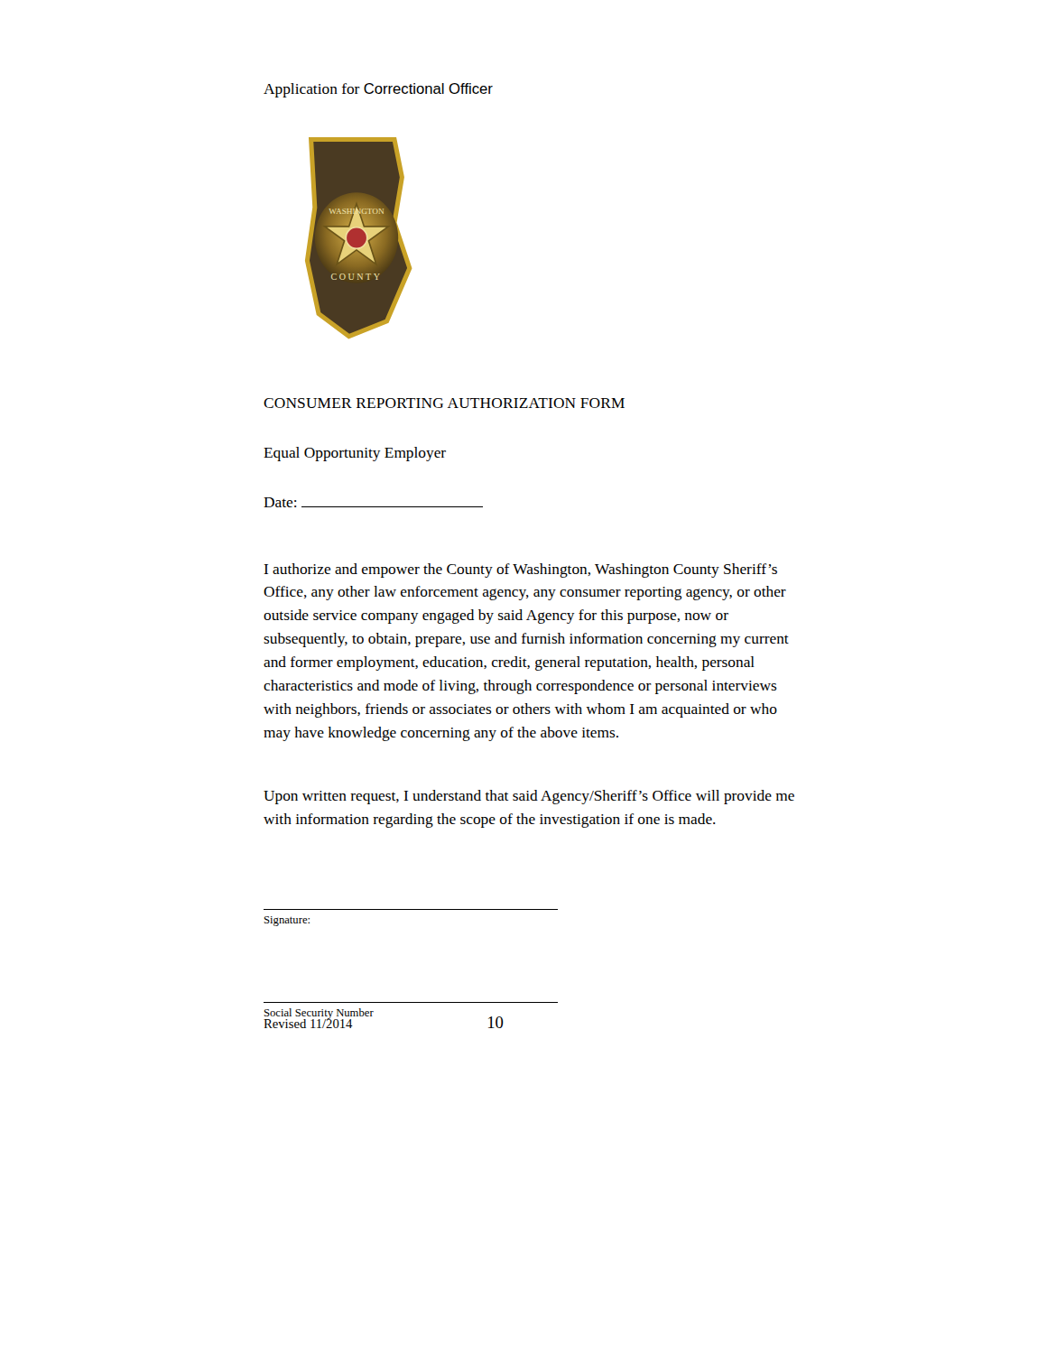Application for Correctional Officer
CONSUMER REPORTING AUTHORIZATION FORM
Equal Opportunity Employer
Date:
I authorize and empower the County of Washington, Washington County Sheriff’s Office, any other law enforcement agency, any consumer reporting agency, or other outside service company engaged by said Agency for this purpose, now or subsequently, to obtain, prepare, use and furnish information concerning my current and former employment, education, credit, general reputation, health, personal characteristics and mode of living, through correspondence or personal interviews with neighbors, friends or associates or others with whom I am acquainted or who may have knowledge concerning any of the above items.
Upon written request, I understand that said Agency/Sheriff’s Office will provide me with information regarding the scope of the investigation if one is made.
Signature:
Social Security Number
Revised 11/201410